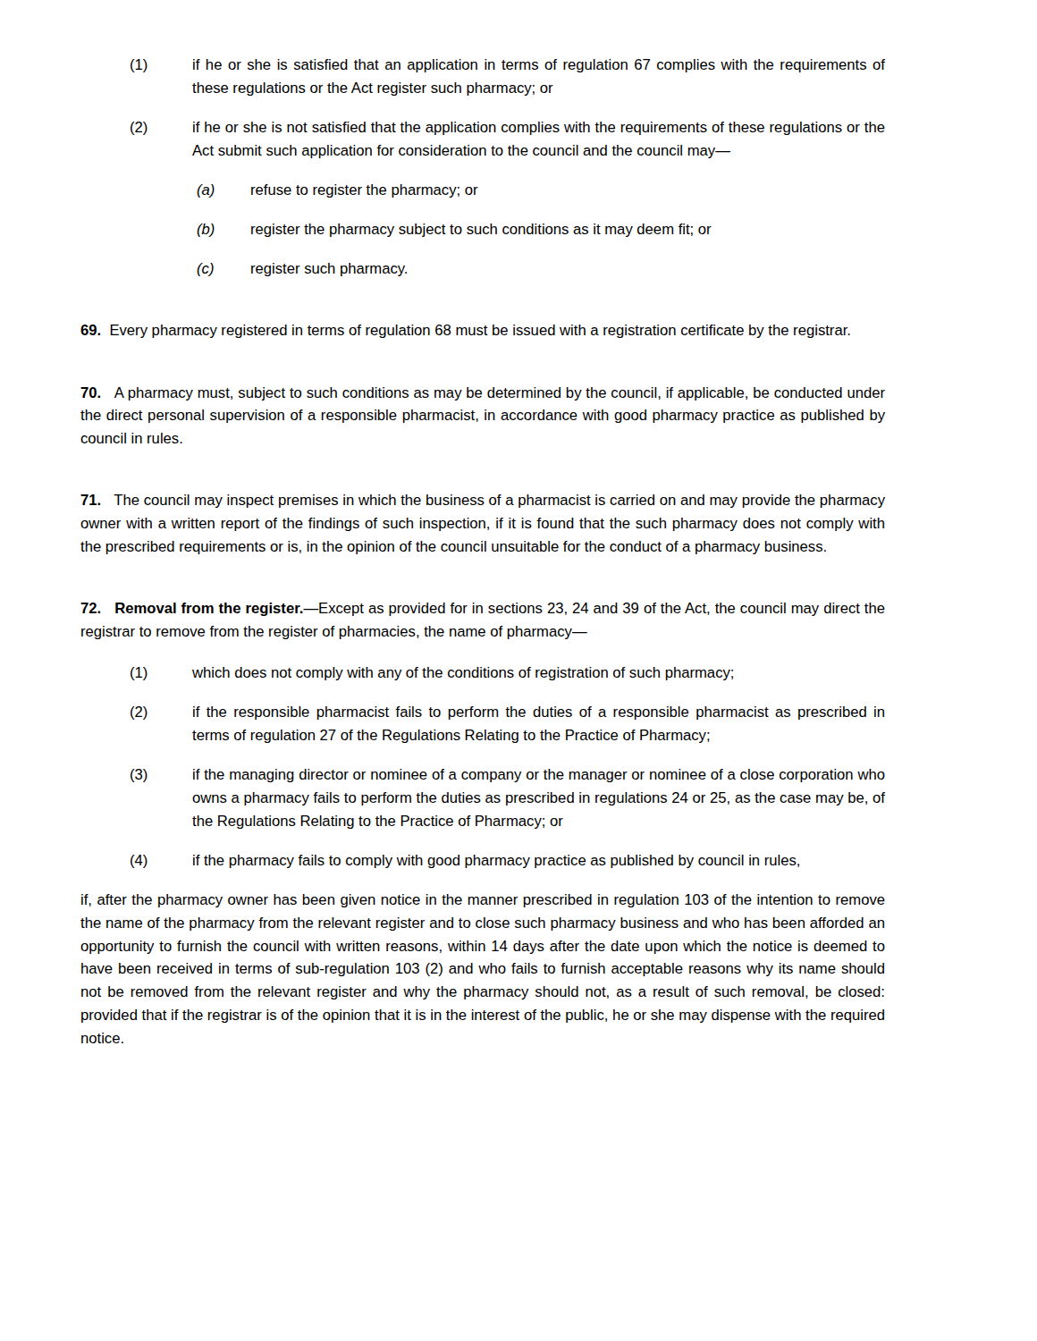(1)
if he or she is satisfied that an application in terms of regulation 67 complies with the requirements of these regulations or the Act register such pharmacy; or
(2)
if he or she is not satisfied that the application complies with the requirements of these regulations or the Act submit such application for consideration to the council and the council may—
(a)
refuse to register the pharmacy; or
(b)
register the pharmacy subject to such conditions as it may deem fit; or
(c)
register such pharmacy.
69. Every pharmacy registered in terms of regulation 68 must be issued with a registration certificate by the registrar.
70. A pharmacy must, subject to such conditions as may be determined by the council, if applicable, be conducted under the direct personal supervision of a responsible pharmacist, in accordance with good pharmacy practice as published by council in rules.
71. The council may inspect premises in which the business of a pharmacist is carried on and may provide the pharmacy owner with a written report of the findings of such inspection, if it is found that the such pharmacy does not comply with the prescribed requirements or is, in the opinion of the council unsuitable for the conduct of a pharmacy business.
72. Removal from the register.—Except as provided for in sections 23, 24 and 39 of the Act, the council may direct the registrar to remove from the register of pharmacies, the name of pharmacy—
(1)
which does not comply with any of the conditions of registration of such pharmacy;
(2)
if the responsible pharmacist fails to perform the duties of a responsible pharmacist as prescribed in terms of regulation 27 of the Regulations Relating to the Practice of Pharmacy;
(3)
if the managing director or nominee of a company or the manager or nominee of a close corporation who owns a pharmacy fails to perform the duties as prescribed in regulations 24 or 25, as the case may be, of the Regulations Relating to the Practice of Pharmacy; or
(4)
if the pharmacy fails to comply with good pharmacy practice as published by council in rules,
if, after the pharmacy owner has been given notice in the manner prescribed in regulation 103 of the intention to remove the name of the pharmacy from the relevant register and to close such pharmacy business and who has been afforded an opportunity to furnish the council with written reasons, within 14 days after the date upon which the notice is deemed to have been received in terms of sub-regulation 103 (2) and who fails to furnish acceptable reasons why its name should not be removed from the relevant register and why the pharmacy should not, as a result of such removal, be closed: provided that if the registrar is of the opinion that it is in the interest of the public, he or she may dispense with the required notice.